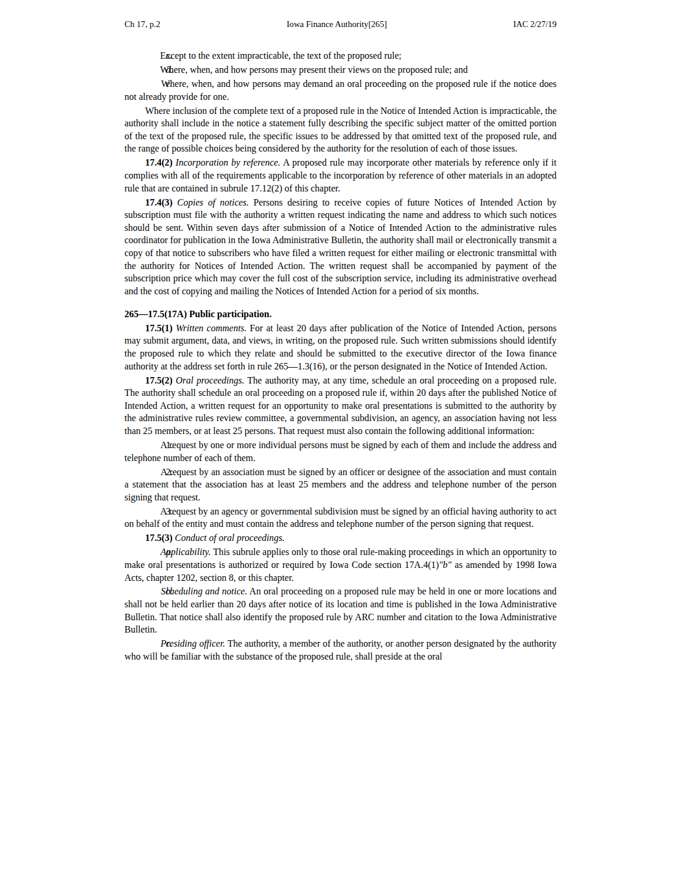Ch 17, p.2 Iowa Finance Authority[265] IAC 2/27/19
c. Except to the extent impracticable, the text of the proposed rule;
d. Where, when, and how persons may present their views on the proposed rule; and
e. Where, when, and how persons may demand an oral proceeding on the proposed rule if the notice does not already provide for one.
Where inclusion of the complete text of a proposed rule in the Notice of Intended Action is impracticable, the authority shall include in the notice a statement fully describing the specific subject matter of the omitted portion of the text of the proposed rule, the specific issues to be addressed by that omitted text of the proposed rule, and the range of possible choices being considered by the authority for the resolution of each of those issues.
17.4(2) Incorporation by reference. A proposed rule may incorporate other materials by reference only if it complies with all of the requirements applicable to the incorporation by reference of other materials in an adopted rule that are contained in subrule 17.12(2) of this chapter.
17.4(3) Copies of notices. Persons desiring to receive copies of future Notices of Intended Action by subscription must file with the authority a written request indicating the name and address to which such notices should be sent. Within seven days after submission of a Notice of Intended Action to the administrative rules coordinator for publication in the Iowa Administrative Bulletin, the authority shall mail or electronically transmit a copy of that notice to subscribers who have filed a written request for either mailing or electronic transmittal with the authority for Notices of Intended Action. The written request shall be accompanied by payment of the subscription price which may cover the full cost of the subscription service, including its administrative overhead and the cost of copying and mailing the Notices of Intended Action for a period of six months.
265—17.5(17A) Public participation.
17.5(1) Written comments. For at least 20 days after publication of the Notice of Intended Action, persons may submit argument, data, and views, in writing, on the proposed rule. Such written submissions should identify the proposed rule to which they relate and should be submitted to the executive director of the Iowa finance authority at the address set forth in rule 265—1.3(16), or the person designated in the Notice of Intended Action.
17.5(2) Oral proceedings. The authority may, at any time, schedule an oral proceeding on a proposed rule. The authority shall schedule an oral proceeding on a proposed rule if, within 20 days after the published Notice of Intended Action, a written request for an opportunity to make oral presentations is submitted to the authority by the administrative rules review committee, a governmental subdivision, an agency, an association having not less than 25 members, or at least 25 persons. That request must also contain the following additional information:
1. A request by one or more individual persons must be signed by each of them and include the address and telephone number of each of them.
2. A request by an association must be signed by an officer or designee of the association and must contain a statement that the association has at least 25 members and the address and telephone number of the person signing that request.
3. A request by an agency or governmental subdivision must be signed by an official having authority to act on behalf of the entity and must contain the address and telephone number of the person signing that request.
17.5(3) Conduct of oral proceedings.
a. Applicability. This subrule applies only to those oral rule-making proceedings in which an opportunity to make oral presentations is authorized or required by Iowa Code section 17A.4(1)"b" as amended by 1998 Iowa Acts, chapter 1202, section 8, or this chapter.
b. Scheduling and notice. An oral proceeding on a proposed rule may be held in one or more locations and shall not be held earlier than 20 days after notice of its location and time is published in the Iowa Administrative Bulletin. That notice shall also identify the proposed rule by ARC number and citation to the Iowa Administrative Bulletin.
c. Presiding officer. The authority, a member of the authority, or another person designated by the authority who will be familiar with the substance of the proposed rule, shall preside at the oral